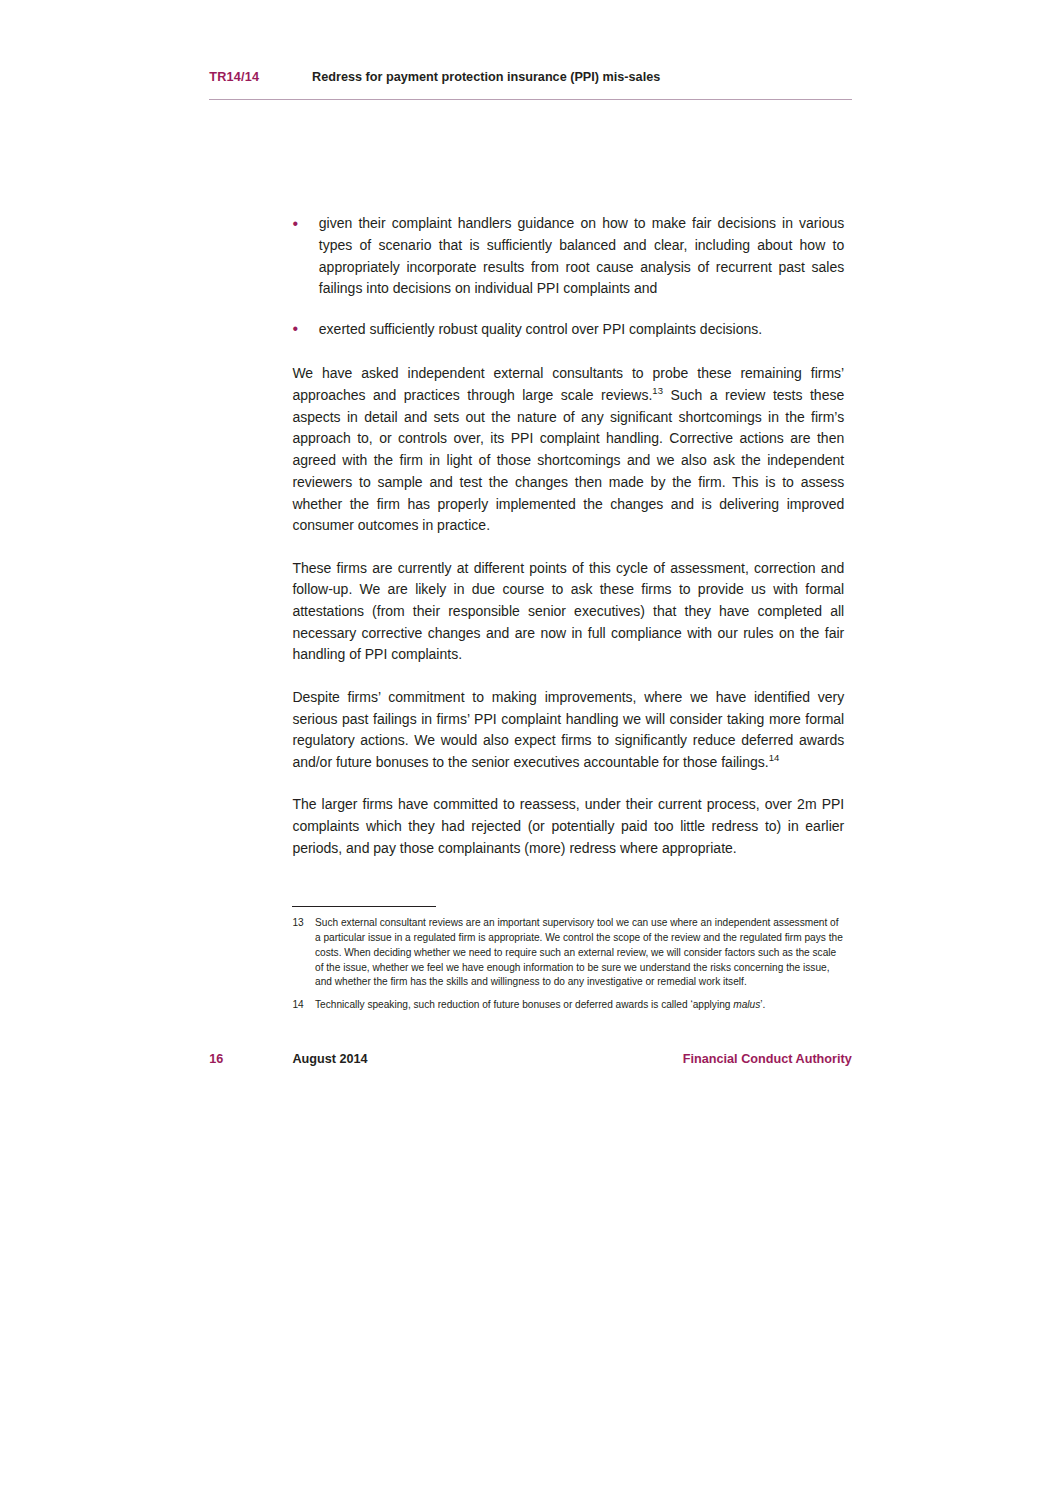TR14/14 Redress for payment protection insurance (PPI) mis-sales
given their complaint handlers guidance on how to make fair decisions in various types of scenario that is sufficiently balanced and clear, including about how to appropriately incorporate results from root cause analysis of recurrent past sales failings into decisions on individual PPI complaints and
exerted sufficiently robust quality control over PPI complaints decisions.
We have asked independent external consultants to probe these remaining firms’ approaches and practices through large scale reviews.13 Such a review tests these aspects in detail and sets out the nature of any significant shortcomings in the firm’s approach to, or controls over, its PPI complaint handling. Corrective actions are then agreed with the firm in light of those shortcomings and we also ask the independent reviewers to sample and test the changes then made by the firm. This is to assess whether the firm has properly implemented the changes and is delivering improved consumer outcomes in practice.
These firms are currently at different points of this cycle of assessment, correction and follow-up. We are likely in due course to ask these firms to provide us with formal attestations (from their responsible senior executives) that they have completed all necessary corrective changes and are now in full compliance with our rules on the fair handling of PPI complaints.
Despite firms’ commitment to making improvements, where we have identified very serious past failings in firms’ PPI complaint handling we will consider taking more formal regulatory actions. We would also expect firms to significantly reduce deferred awards and/or future bonuses to the senior executives accountable for those failings.14
The larger firms have committed to reassess, under their current process, over 2m PPI complaints which they had rejected (or potentially paid too little redress to) in earlier periods, and pay those complainants (more) redress where appropriate.
13 Such external consultant reviews are an important supervisory tool we can use where an independent assessment of a particular issue in a regulated firm is appropriate. We control the scope of the review and the regulated firm pays the costs. When deciding whether we need to require such an external review, we will consider factors such as the scale of the issue, whether we feel we have enough information to be sure we understand the risks concerning the issue, and whether the firm has the skills and willingness to do any investigative or remedial work itself.
14 Technically speaking, such reduction of future bonuses or deferred awards is called ‘applying malus’.
16 August 2014 Financial Conduct Authority